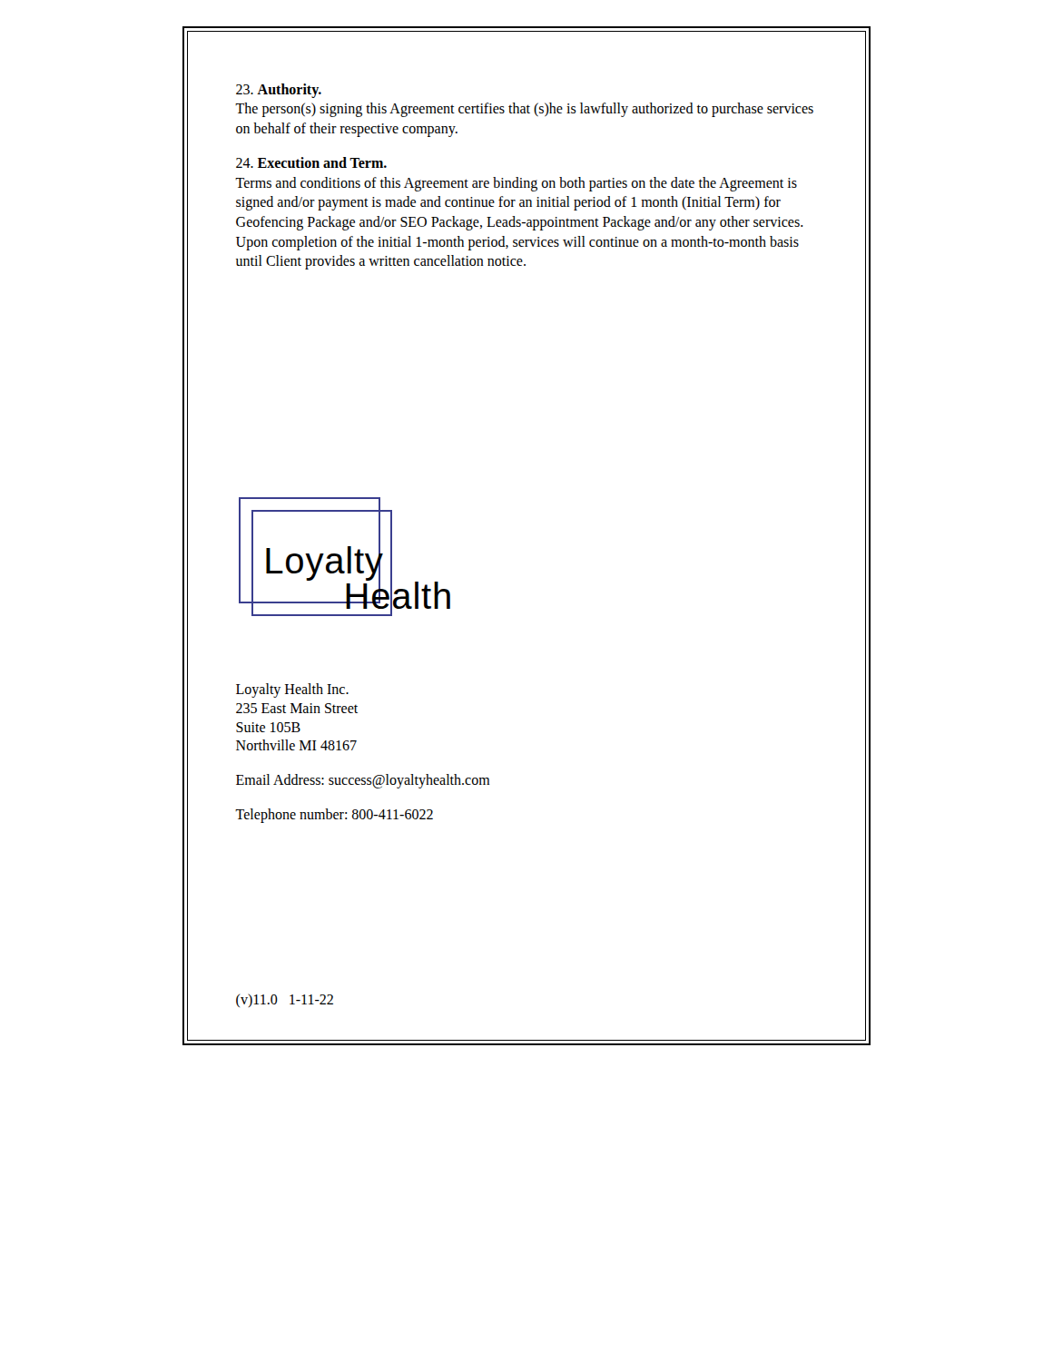23. Authority.
The person(s) signing this Agreement certifies that (s)he is lawfully authorized to purchase services on behalf of their respective company.
24. Execution and Term.
Terms and conditions of this Agreement are binding on both parties on the date the Agreement is signed and/or payment is made and continue for an initial period of 1 month (Initial Term) for Geofencing Package and/or SEO Package, Leads-appointment Package and/or any other services. Upon completion of the initial 1-month period, services will continue on a month-to-month basis until Client provides a written cancellation notice.
Loyalty Health
Loyalty Health Inc.
235 East Main Street
Suite 105B
Northville MI 48167
Email Address: success@loyaltyhealth.com
Telephone number: 800-411-6022
(v)11.0 1-11-22